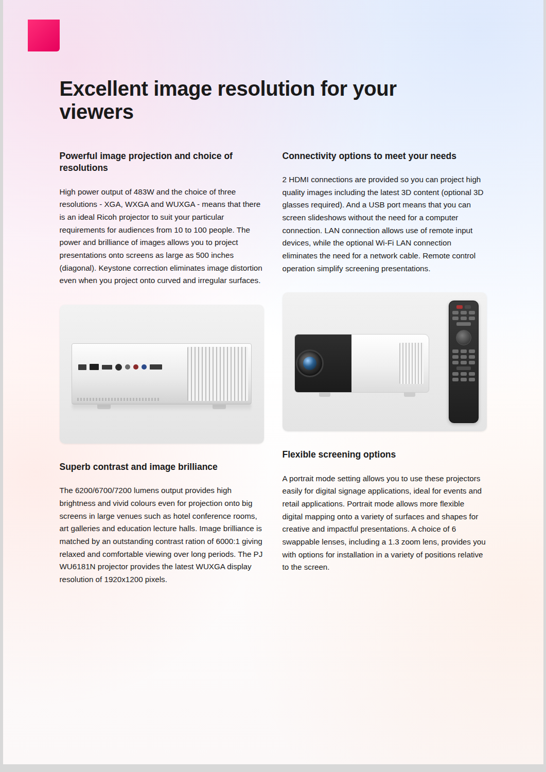Excellent image resolution for your viewers
Powerful image projection and choice of resolutions
High power output of 483W and the choice of three resolutions - XGA, WXGA and WUXGA - means that there is an ideal Ricoh projector to suit your particular requirements for audiences from 10 to 100 people. The power and brilliance of images allows you to project presentations onto screens as large as 500 inches (diagonal). Keystone correction eliminates image distortion even when you project onto curved and irregular surfaces.
Superb contrast and image brilliance
The 6200/6700/7200 lumens output provides high brightness and vivid colours even for projection onto big screens in large venues such as hotel conference rooms, art galleries and education lecture halls. Image brilliance is matched by an outstanding contrast ration of 6000:1 giving relaxed and comfortable viewing over long periods. The PJ WU6181N projector provides the latest WUXGA display resolution of 1920x1200 pixels.
Connectivity options to meet your needs
2 HDMI connections are provided so you can project high quality images including the latest 3D content (optional 3D glasses required). And a USB port means that you can screen slideshows without the need for a computer connection. LAN connection allows use of remote input devices, while the optional Wi-Fi LAN connection eliminates the need for a network cable. Remote control operation simplify screening presentations.
Flexible screening options
A portrait mode setting allows you to use these projectors easily for digital signage applications, ideal for events and retail applications. Portrait mode allows more flexible digital mapping onto a variety of surfaces and shapes for creative and impactful presentations. A choice of 6 swappable lenses, including a 1.3 zoom lens, provides you with options for installation in a variety of positions relative to the screen.